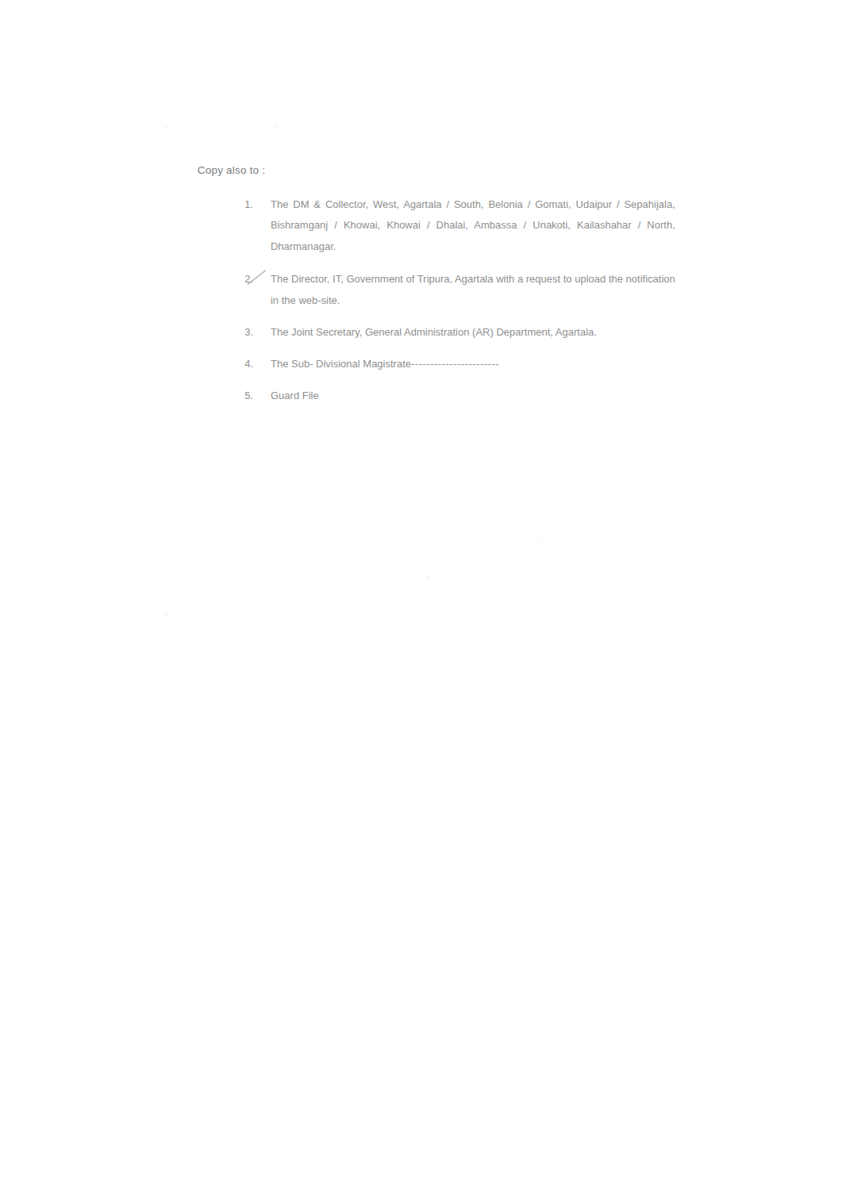· · · · · ·
Copy also to :
1. The DM & Collector, West, Agartala / South, Belonia / Gomati, Udaipur / Sepahijala, Bishramganj / Khowai, Khowai / Dhalai, Ambassa / Unakoti, Kailashahar / North, Dharmanagar.
2. The Director, IT, Government of Tripura, Agartala with a request to upload the notification in the web-site.
3. The Joint Secretary, General Administration (AR) Department, Agartala.
4. The Sub- Divisional Magistrate-----------------------
5. Guard File